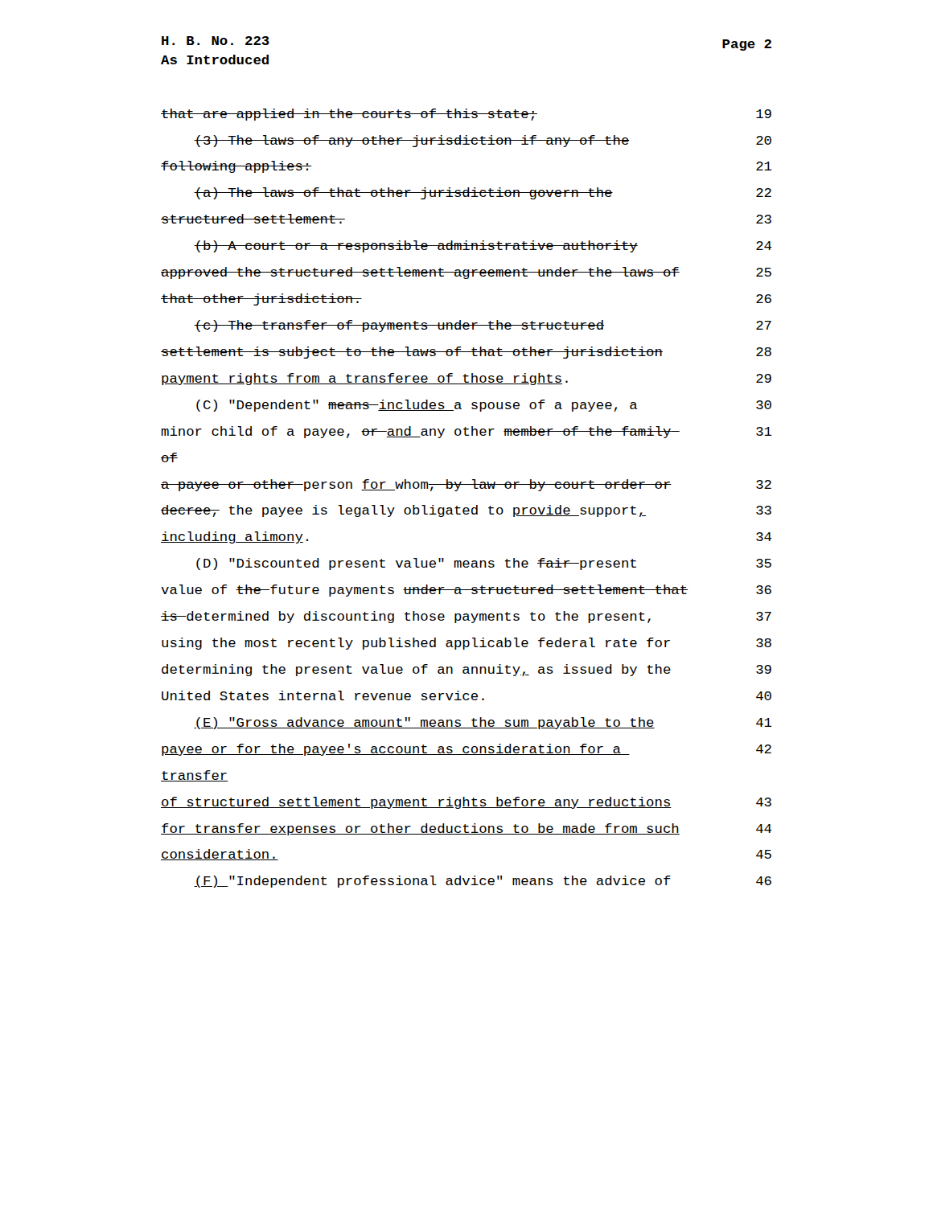H. B. No. 223
As Introduced
Page 2
that are applied in the courts of this state; 19
(3) The laws of any other jurisdiction if any of the 20
following applies: 21
(a) The laws of that other jurisdiction govern the 22
structured settlement. 23
(b) A court or a responsible administrative authority 24
approved the structured settlement agreement under the laws of 25
that other jurisdiction. 26
(c) The transfer of payments under the structured 27
settlement is subject to the laws of that other jurisdiction 28
payment rights from a transferee of those rights. 29
(C) "Dependent" means includes a spouse of a payee, a 30
minor child of a payee, or and any other member of the family of 31
a payee or other person for whom, by law or by court order or 32
decree, the payee is legally obligated to provide support, 33
including alimony. 34
(D) "Discounted present value" means the fair present 35
value of the future payments under a structured settlement that 36
is determined by discounting those payments to the present, 37
using the most recently published applicable federal rate for 38
determining the present value of an annuity, as issued by the 39
United States internal revenue service. 40
(E) "Gross advance amount" means the sum payable to the 41
payee or for the payee's account as consideration for a transfer 42
of structured settlement payment rights before any reductions 43
for transfer expenses or other deductions to be made from such 44
consideration. 45
(F) "Independent professional advice" means the advice of 46